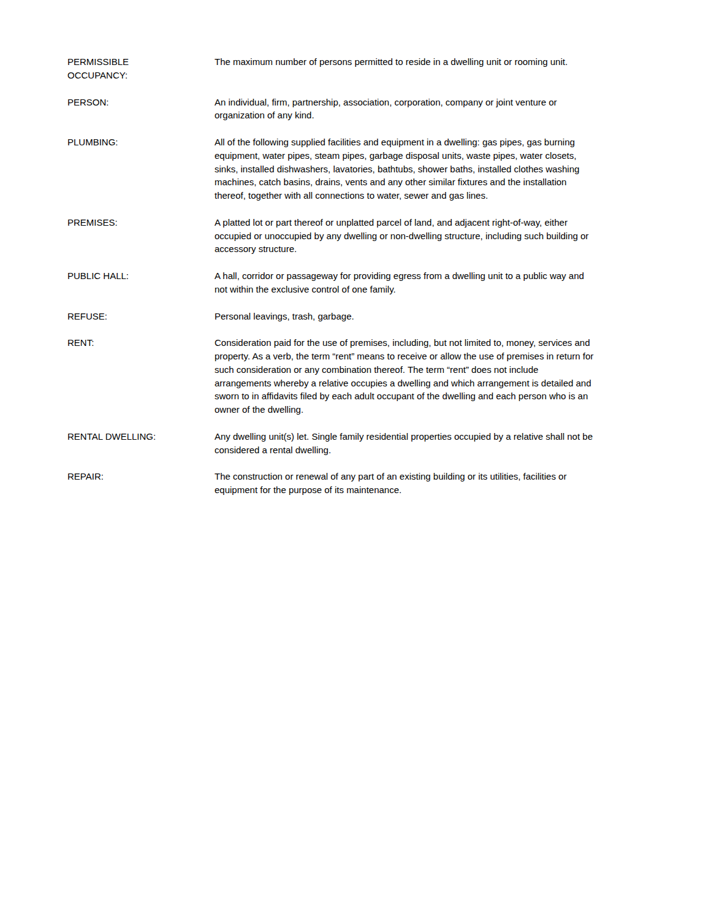| PERMISSIBLE OCCUPANCY: | The maximum number of persons permitted to reside in a dwelling unit or rooming unit. |
| PERSON: | An individual, firm, partnership, association, corporation, company or joint venture or organization of any kind. |
| PLUMBING: | All of the following supplied facilities and equipment in a dwelling: gas pipes, gas burning equipment, water pipes, steam pipes, garbage disposal units, waste pipes, water closets, sinks, installed dishwashers, lavatories, bathtubs, shower baths, installed clothes washing machines, catch basins, drains, vents and any other similar fixtures and the installation thereof, together with all connections to water, sewer and gas lines. |
| PREMISES: | A platted lot or part thereof or unplatted parcel of land, and adjacent right-of-way, either occupied or unoccupied by any dwelling or non-dwelling structure, including such building or accessory structure. |
| PUBLIC HALL: | A hall, corridor or passageway for providing egress from a dwelling unit to a public way and not within the exclusive control of one family. |
| REFUSE: | Personal leavings, trash, garbage. |
| RENT: | Consideration paid for the use of premises, including, but not limited to, money, services and property. As a verb, the term “rent” means to receive or allow the use of premises in return for such consideration or any combination thereof. The term “rent” does not include arrangements whereby a relative occupies a dwelling and which arrangement is detailed and sworn to in affidavits filed by each adult occupant of the dwelling and each person who is an owner of the dwelling. |
| RENTAL DWELLING: | Any dwelling unit(s) let. Single family residential properties occupied by a relative shall not be considered a rental dwelling. |
| REPAIR: | The construction or renewal of any part of an existing building or its utilities, facilities or equipment for the purpose of its maintenance. |